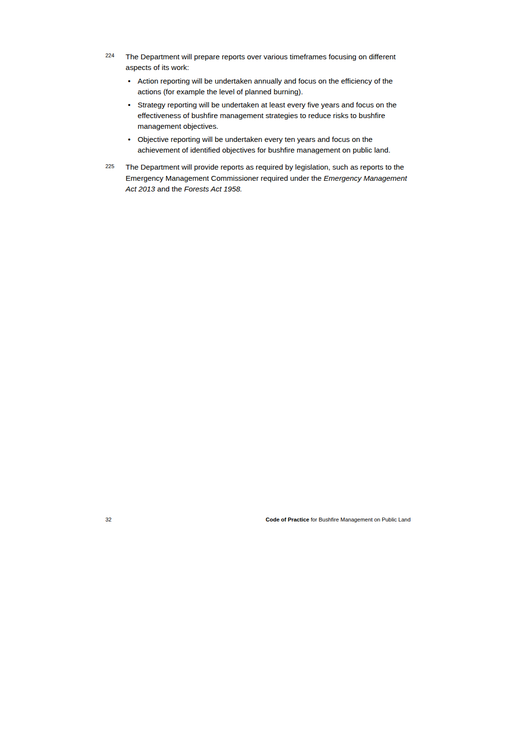224 The Department will prepare reports over various timeframes focusing on different aspects of its work:
Action reporting will be undertaken annually and focus on the efficiency of the actions (for example the level of planned burning).
Strategy reporting will be undertaken at least every five years and focus on the effectiveness of bushfire management strategies to reduce risks to bushfire management objectives.
Objective reporting will be undertaken every ten years and focus on the achievement of identified objectives for bushfire management on public land.
225 The Department will provide reports as required by legislation, such as reports to the Emergency Management Commissioner required under the Emergency Management Act 2013 and the Forests Act 1958.
32
Code of Practice for Bushfire Management on Public Land